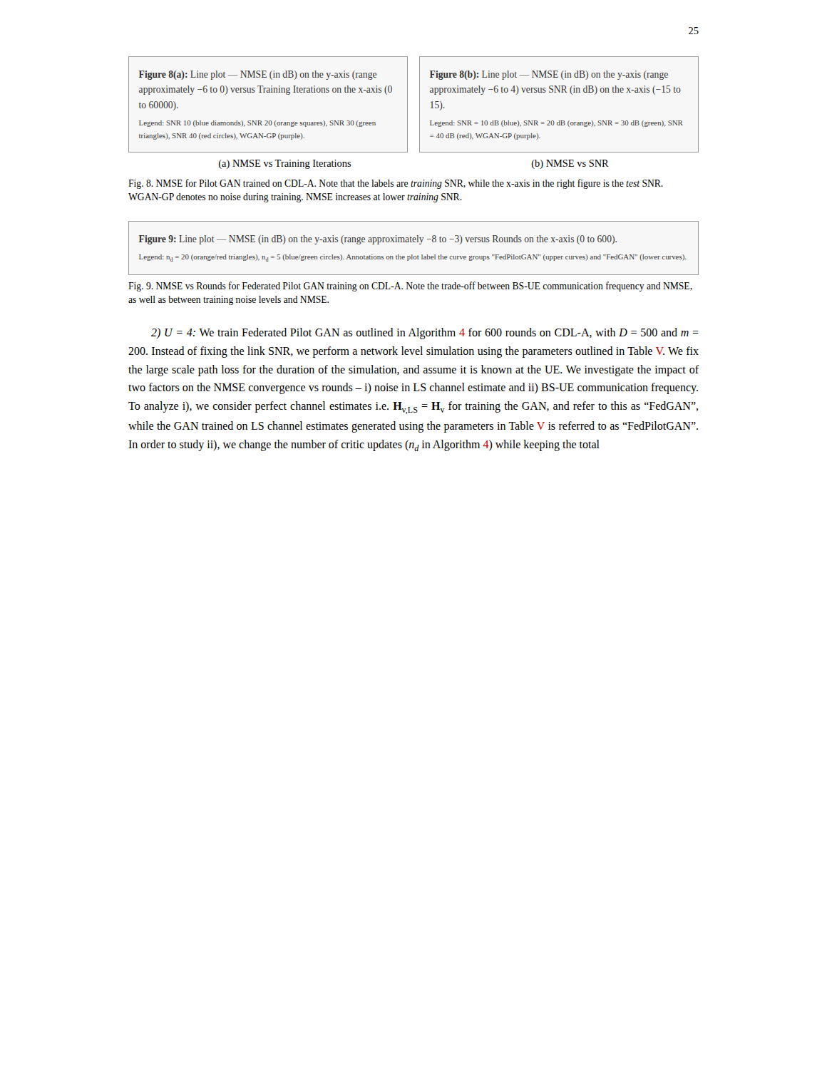25
Figure 8(a): Line plot — NMSE (in dB) on the y-axis (range approximately −6 to 0) versus Training Iterations on the x-axis (0 to 60000).
Legend: SNR 10 (blue diamonds), SNR 20 (orange squares), SNR 30 (green triangles), SNR 40 (red circles), WGAN-GP (purple).
Figure 8(b): Line plot — NMSE (in dB) on the y-axis (range approximately −6 to 4) versus SNR (in dB) on the x-axis (−15 to 15).
Legend: SNR = 10 dB (blue), SNR = 20 dB (orange), SNR = 30 dB (green), SNR = 40 dB (red), WGAN-GP (purple).
(a) NMSE vs Training Iterations (b) NMSE vs SNR
Fig. 8. NMSE for Pilot GAN trained on CDL-A. Note that the labels are training SNR, while the x-axis in the right figure is the test SNR. WGAN-GP denotes no noise during training. NMSE increases at lower training SNR.
Figure 9: Line plot — NMSE (in dB) on the y-axis (range approximately −8 to −3) versus Rounds on the x-axis (0 to 600).
Legend: nd = 20 (orange/red triangles), nd = 5 (blue/green circles). Annotations on the plot label the curve groups "FedPilotGAN" (upper curves) and "FedGAN" (lower curves).
Fig. 9. NMSE vs Rounds for Federated Pilot GAN training on CDL-A. Note the trade-off between BS-UE communication frequency and NMSE, as well as between training noise levels and NMSE.
2) U = 4: We train Federated Pilot GAN as outlined in Algorithm 4 for 600 rounds on CDL-A, with D = 500 and m = 200. Instead of fixing the link SNR, we perform a network level simulation using the parameters outlined in Table V. We fix the large scale path loss for the duration of the simulation, and assume it is known at the UE. We investigate the impact of two factors on the NMSE convergence vs rounds – i) noise in LS channel estimate and ii) BS-UE communication frequency. To analyze i), we consider perfect channel estimates i.e. Hv,LS = Hv for training the GAN, and refer to this as “FedGAN”, while the GAN trained on LS channel estimates generated using the parameters in Table V is referred to as “FedPilotGAN”. In order to study ii), we change the number of critic updates (nd in Algorithm 4) while keeping the total